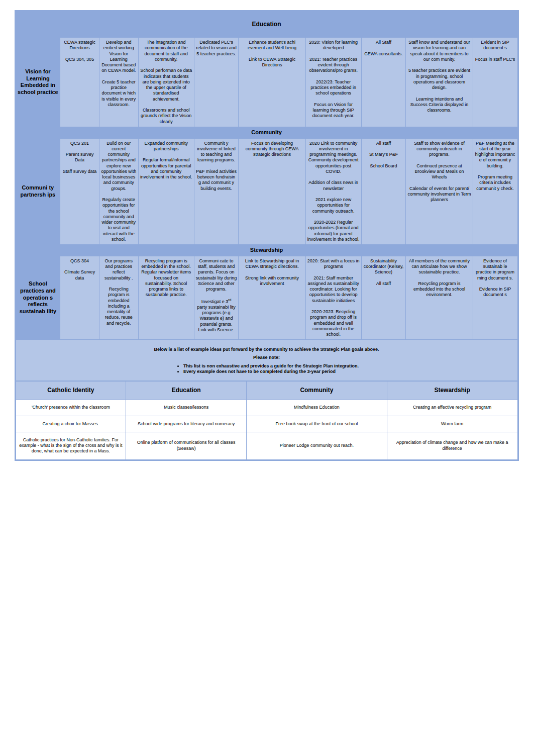| Education |
| Vision for Learning Embedded in school practice | CEWA strategic Directions QCS 304, 305 | Develop and embed working Vision for Learning Document based on CEWA model. Create 5 teacher practice document w hich is visible in every classroom. | The integration and communication of the document to staff and community. School performan ce data indicates that students are being extended into the upper quartile of standardised achievement. Classrooms and school grounds reflect the Vision clearly | Dedicated PLC's related to vision and 5 teacher practices. | Enhance student's achi evement and Well-being Link to CEWA Strategic Directions | 2020: Vision for learning developed 2021: Teacher practices evident through observations/pro grams. 2022/23: Teacher practices embedded in school operations Focus on Vision for learning through SIP document each year. | All Staff CEWA consultants. | Staff know and understand our vision for learning and can speak about it to members to our com munity. 5 teacher practices are evident in programming, school operations and classroom design. Learning intentions and Success Criteria displayed in classrooms. | Evident in SIP document s Focus in staff PLC's |
| Community |
| Communi ty partnersh ips | QCS 201 Parent survey Data Staff survey data | Build on our current community partnerships and explore new opportunities with local businesses and community groups. Regularly create opportunities for the school community and wider community to visit and interact with the school. | Expanded community partnerships Regular formal/informal opportunities for parental and community involvement in the school. | Communit y involveme nt linked to teaching and learning programs. P&F mixed activities between fundraisin g and communit y building events. | Focus on developing community through CEWA strategic directions | 2020 Link to community involvement in programming meetings. Community development opportunities post COVID. Addition of class news in newsletter 2021 explore new opportunities for community outreach. 2020-2022 Regular opportunities (formal and informal) for parent involvement in the school. | All staff St Mary's P&F School Board | Staff to show evidence of community outreach in programs. Continued presence at Brookview and Meals on Wheels Calendar of events for parent/ community involvement in Term planners | P&F Meeting at the start of the year highlights importanc e of communit y building. Program meeting criteria includes communit y check. |
| Stewardship |
| School practices and operation s reflects sustainab ility | QCS 304 Climate Survey data | Our programs and practices reflect sustainability . Recycling program is embedded including a mentality of reduce, reuse and recycle. | Recycling program is embedded in the school. Regular newsletter items focussed on sustainability. School programs links to sustainable practice. | Communi cate to staff, students and parents. Focus on sustainabi lity during Science and other programs. Investigat e 3 rd party sustainabi lity programs (e.g Wastewis e) and potential grants. Link with Science. | Link to Stewardship goal in CEWA strategic directions. Strong link with community involvement | 2020: Start with a focus in programs 2021: Staff member assigned as sustainability coordinator. Looking for opportunities to develop sustainable initiatives 2020-2023: Recycling program and drop off is embedded and well communicated in the school. | Sustainability coordinator (Kelsey, Science) All staff | All members of the community can articulate how we show sustainable practice. Recycling program is embedded into the school environment. | Evidence of sustainab le practice in program ming document s. Evidence in SIP document s |
| Below is a list of example ideas put forward by the community to achieve the Strategic Plan goals above. Please note: This list is non exhaustive and provides a guide for the Strategic Plan integration. Every example does not have to be completed during the 3-year period |
| Catholic Identity | Education | Community | Stewardship |
| --- | --- | --- | --- |
| 'Church' presence within the classroom | Music classes/lessons | Mindfulness Education | Creating an effective recycling program |
| Creating a choir for Masses. | School-wide programs for literacy and numeracy | Free book swap at the front of our school | Worm farm |
| Catholic practices for Non-Catholic families. For example - what is the sign of the cross and why is it done, what can be expected in a Mass. | Online platform of communications for all classes (Seesaw) | Pioneer Lodge community out reach. | Appreciation of climate change and how we can make a difference |